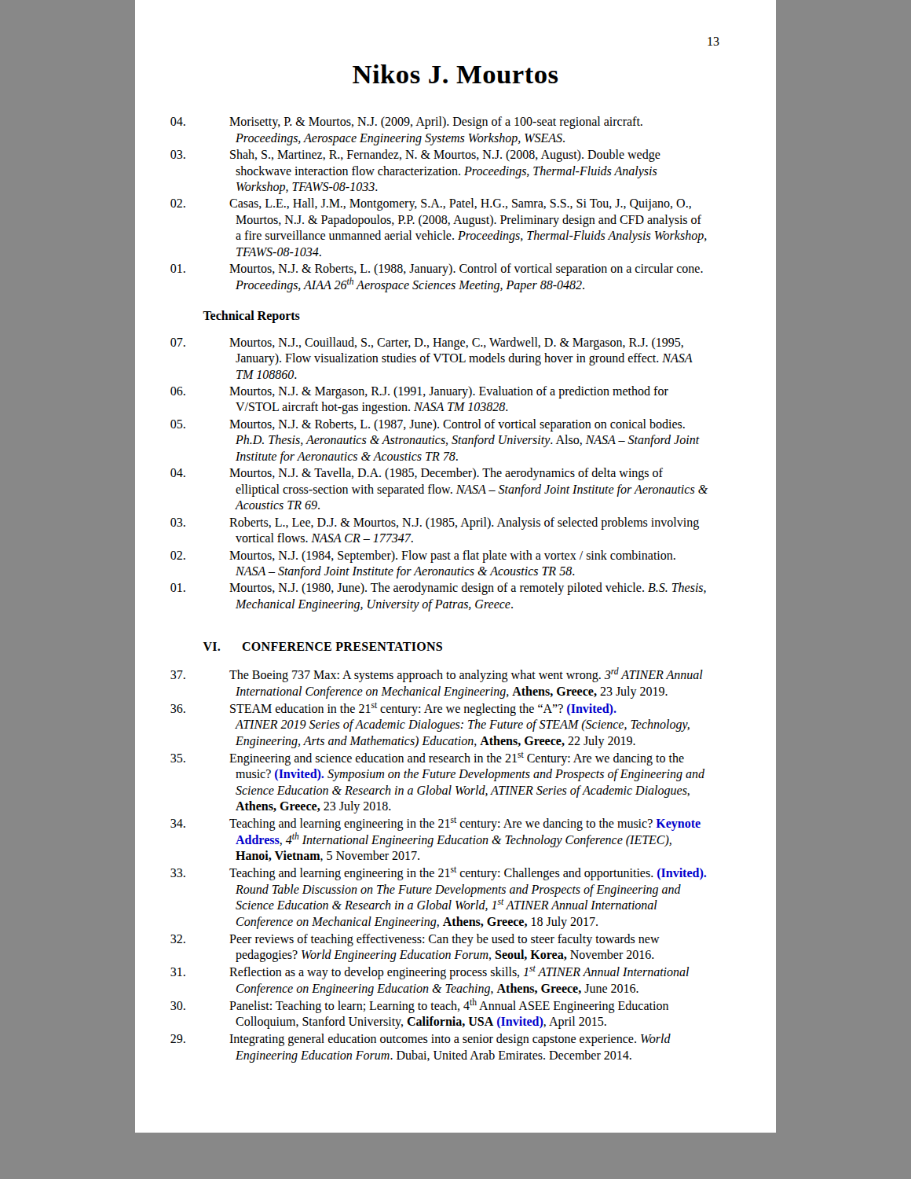13
Nikos J. Mourtos
04. Morisetty, P. & Mourtos, N.J. (2009, April). Design of a 100-seat regional aircraft. Proceedings, Aerospace Engineering Systems Workshop, WSEAS.
03. Shah, S., Martinez, R., Fernandez, N. & Mourtos, N.J. (2008, August). Double wedge shockwave interaction flow characterization. Proceedings, Thermal-Fluids Analysis Workshop, TFAWS-08-1033.
02. Casas, L.E., Hall, J.M., Montgomery, S.A., Patel, H.G., Samra, S.S., Si Tou, J., Quijano, O., Mourtos, N.J. & Papadopoulos, P.P. (2008, August). Preliminary design and CFD analysis of a fire surveillance unmanned aerial vehicle. Proceedings, Thermal-Fluids Analysis Workshop, TFAWS-08-1034.
01. Mourtos, N.J. & Roberts, L. (1988, January). Control of vortical separation on a circular cone. Proceedings, AIAA 26th Aerospace Sciences Meeting, Paper 88-0482.
Technical Reports
07. Mourtos, N.J., Couillaud, S., Carter, D., Hange, C., Wardwell, D. & Margason, R.J. (1995, January). Flow visualization studies of VTOL models during hover in ground effect. NASA TM 108860.
06. Mourtos, N.J. & Margason, R.J. (1991, January). Evaluation of a prediction method for V/STOL aircraft hot-gas ingestion. NASA TM 103828.
05. Mourtos, N.J. & Roberts, L. (1987, June). Control of vortical separation on conical bodies. Ph.D. Thesis, Aeronautics & Astronautics, Stanford University. Also, NASA – Stanford Joint Institute for Aeronautics & Acoustics TR 78.
04. Mourtos, N.J. & Tavella, D.A. (1985, December). The aerodynamics of delta wings of elliptical cross-section with separated flow. NASA – Stanford Joint Institute for Aeronautics & Acoustics TR 69.
03. Roberts, L., Lee, D.J. & Mourtos, N.J. (1985, April). Analysis of selected problems involving vortical flows. NASA CR – 177347.
02. Mourtos, N.J. (1984, September). Flow past a flat plate with a vortex / sink combination. NASA – Stanford Joint Institute for Aeronautics & Acoustics TR 58.
01. Mourtos, N.J. (1980, June). The aerodynamic design of a remotely piloted vehicle. B.S. Thesis, Mechanical Engineering, University of Patras, Greece.
VI. CONFERENCE PRESENTATIONS
37. The Boeing 737 Max: A systems approach to analyzing what went wrong. 3rd ATINER Annual International Conference on Mechanical Engineering, Athens, Greece, 23 July 2019.
36. STEAM education in the 21st century: Are we neglecting the “A”? (Invited).
ATINER 2019 Series of Academic Dialogues: The Future of STEAM (Science, Technology, Engineering, Arts and Mathematics) Education, Athens, Greece, 22 July 2019.
35. Engineering and science education and research in the 21st Century: Are we dancing to the music? (Invited). Symposium on the Future Developments and Prospects of Engineering and Science Education & Research in a Global World, ATINER Series of Academic Dialogues, Athens, Greece, 23 July 2018.
34. Teaching and learning engineering in the 21st century: Are we dancing to the music? Keynote Address, 4th International Engineering Education & Technology Conference (IETEC), Hanoi, Vietnam, 5 November 2017.
33. Teaching and learning engineering in the 21st century: Challenges and opportunities. (Invited). Round Table Discussion on The Future Developments and Prospects of Engineering and Science Education & Research in a Global World, 1st ATINER Annual International Conference on Mechanical Engineering, Athens, Greece, 18 July 2017.
32. Peer reviews of teaching effectiveness: Can they be used to steer faculty towards new pedagogies? World Engineering Education Forum, Seoul, Korea, November 2016.
31. Reflection as a way to develop engineering process skills, 1st ATINER Annual International Conference on Engineering Education & Teaching, Athens, Greece, June 2016.
30. Panelist: Teaching to learn; Learning to teach, 4th Annual ASEE Engineering Education Colloquium, Stanford University, California, USA (Invited), April 2015.
29. Integrating general education outcomes into a senior design capstone experience. World Engineering Education Forum. Dubai, United Arab Emirates. December 2014.